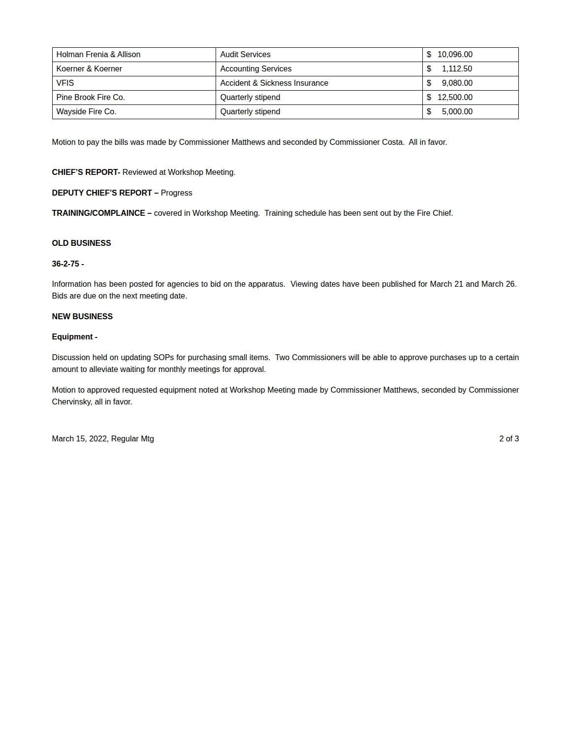| Holman Frenia & Allison | Audit Services | $ 10,096.00 |
| Koerner & Koerner | Accounting Services | $ 1,112.50 |
| VFIS | Accident & Sickness Insurance | $ 9,080.00 |
| Pine Brook Fire Co. | Quarterly stipend | $ 12,500.00 |
| Wayside Fire Co. | Quarterly stipend | $ 5,000.00 |
Motion to pay the bills was made by Commissioner Matthews and seconded by Commissioner Costa. All in favor.
CHIEF’S REPORT- Reviewed at Workshop Meeting.
DEPUTY CHIEF’S REPORT – Progress
TRAINING/COMPLAINCE – covered in Workshop Meeting. Training schedule has been sent out by the Fire Chief.
OLD BUSINESS
36-2-75 -
Information has been posted for agencies to bid on the apparatus. Viewing dates have been published for March 21 and March 26. Bids are due on the next meeting date.
NEW BUSINESS
Equipment -
Discussion held on updating SOPs for purchasing small items. Two Commissioners will be able to approve purchases up to a certain amount to alleviate waiting for monthly meetings for approval.
Motion to approved requested equipment noted at Workshop Meeting made by Commissioner Matthews, seconded by Commissioner Chervinsky, all in favor.
March 15, 2022, Regular Mtg 2 of 3